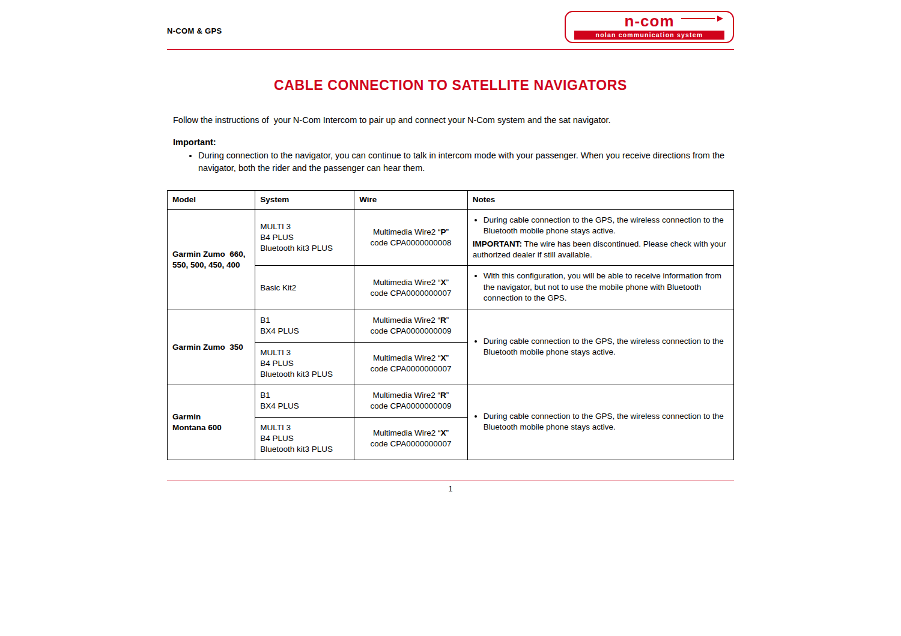N-COM & GPS
n-com
nolan communication system
Cable connection to satellite navigators
Follow the instructions of your N-Com Intercom to pair up and connect your N-Com system and the sat navigator.
Important:
During connection to the navigator, you can continue to talk in intercom mode with your passenger. When you receive directions from the navigator, both the rider and the passenger can hear them.
| Model | System | Wire | Notes |
| --- | --- | --- | --- |
| Garmin Zumo 660, 550, 500, 450, 400 | MULTI 3 B4 PLUS Bluetooth kit3 PLUS | Multimedia Wire2 “ P ” code CPA0000000008 | During cable connection to the GPS, the wireless connection to the Bluetooth mobile phone stays active. IMPORTANT: The wire has been discontinued. Please check with your authorized dealer if still available. |
| Basic Kit2 | Multimedia Wire2 “ X ” code CPA0000000007 | With this configuration, you will be able to receive information from the navigator, but not to use the mobile phone with Bluetooth connection to the GPS. |
| Garmin Zumo 350 | B1 BX4 PLUS | Multimedia Wire2 “ R ” code CPA0000000009 | During cable connection to the GPS, the wireless connection to the Bluetooth mobile phone stays active. |
| MULTI 3 B4 PLUS Bluetooth kit3 PLUS | Multimedia Wire2 “ X ” code CPA0000000007 |
| Garmin Montana 600 | B1 BX4 PLUS | Multimedia Wire2 “ R ” code CPA0000000009 | During cable connection to the GPS, the wireless connection to the Bluetooth mobile phone stays active. |
| MULTI 3 B4 PLUS Bluetooth kit3 PLUS | Multimedia Wire2 “ X ” code CPA0000000007 |
1